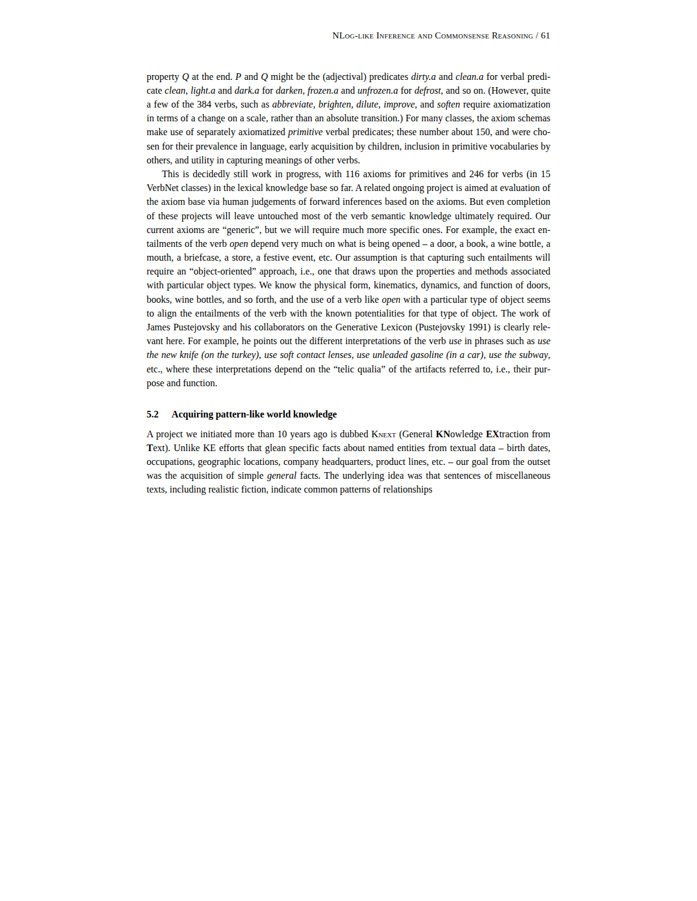NLog-like Inference and Commonsense Reasoning / 61
property Q at the end. P and Q might be the (adjectival) predicates dirty.a and clean.a for verbal predicate clean, light.a and dark.a for darken, frozen.a and unfrozen.a for defrost, and so on. (However, quite a few of the 384 verbs, such as abbreviate, brighten, dilute, improve, and soften require axiomatization in terms of a change on a scale, rather than an absolute transition.) For many classes, the axiom schemas make use of separately axiomatized primitive verbal predicates; these number about 150, and were chosen for their prevalence in language, early acquisition by children, inclusion in primitive vocabularies by others, and utility in capturing meanings of other verbs.
This is decidedly still work in progress, with 116 axioms for primitives and 246 for verbs (in 15 VerbNet classes) in the lexical knowledge base so far. A related ongoing project is aimed at evaluation of the axiom base via human judgements of forward inferences based on the axioms. But even completion of these projects will leave untouched most of the verb semantic knowledge ultimately required. Our current axioms are “generic”, but we will require much more specific ones. For example, the exact entailments of the verb open depend very much on what is being opened – a door, a book, a wine bottle, a mouth, a briefcase, a store, a festive event, etc. Our assumption is that capturing such entailments will require an “object-oriented” approach, i.e., one that draws upon the properties and methods associated with particular object types. We know the physical form, kinematics, dynamics, and function of doors, books, wine bottles, and so forth, and the use of a verb like open with a particular type of object seems to align the entailments of the verb with the known potentialities for that type of object. The work of James Pustejovsky and his collaborators on the Generative Lexicon (Pustejovsky 1991) is clearly relevant here. For example, he points out the different interpretations of the verb use in phrases such as use the new knife (on the turkey), use soft contact lenses, use unleaded gasoline (in a car), use the subway, etc., where these interpretations depend on the “telic qualia” of the artifacts referred to, i.e., their purpose and function.
5.2 Acquiring pattern-like world knowledge
A project we initiated more than 10 years ago is dubbed Knext (General KNowledge EXtraction from Text). Unlike KE efforts that glean specific facts about named entities from textual data – birth dates, occupations, geographic locations, company headquarters, product lines, etc. – our goal from the outset was the acquisition of simple general facts. The underlying idea was that sentences of miscellaneous texts, including realistic fiction, indicate common patterns of relationships